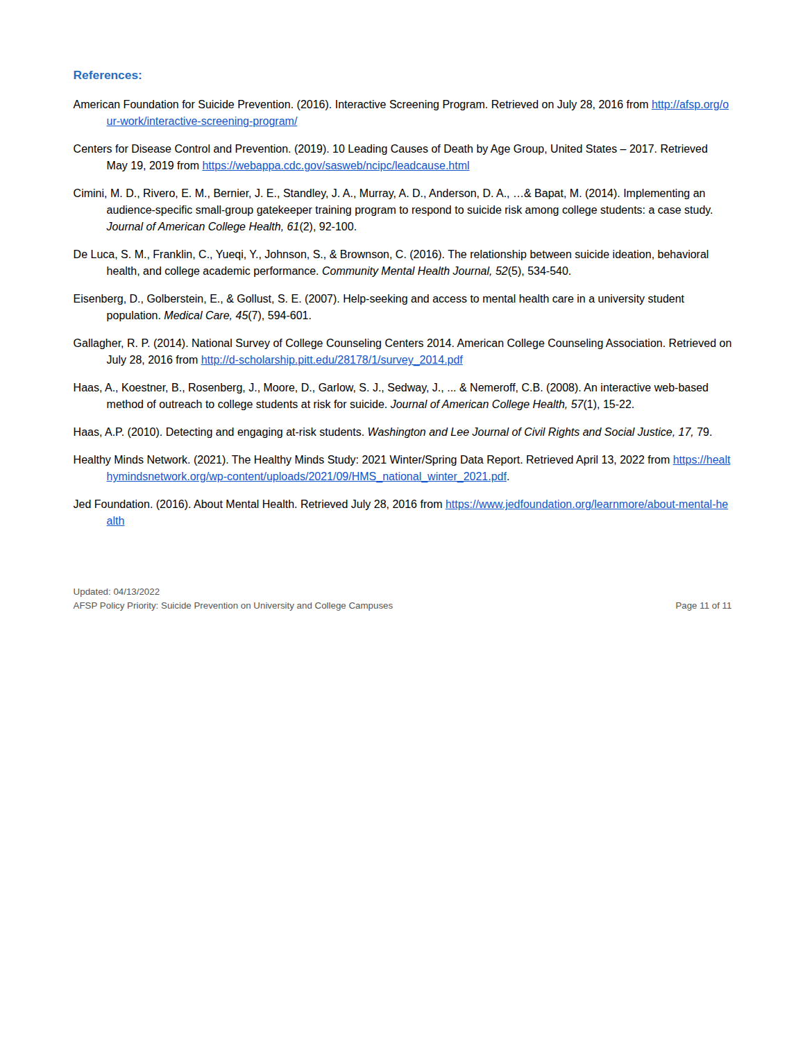References:
American Foundation for Suicide Prevention. (2016). Interactive Screening Program. Retrieved on July 28, 2016 from http://afsp.org/our-work/interactive-screening-program/
Centers for Disease Control and Prevention. (2019). 10 Leading Causes of Death by Age Group, United States – 2017. Retrieved May 19, 2019 from https://webappa.cdc.gov/sasweb/ncipc/leadcause.html
Cimini, M. D., Rivero, E. M., Bernier, J. E., Standley, J. A., Murray, A. D., Anderson, D. A., …& Bapat, M. (2014). Implementing an audience-specific small-group gatekeeper training program to respond to suicide risk among college students: a case study. Journal of American College Health, 61(2), 92-100.
De Luca, S. M., Franklin, C., Yueqi, Y., Johnson, S., & Brownson, C. (2016). The relationship between suicide ideation, behavioral health, and college academic performance. Community Mental Health Journal, 52(5), 534-540.
Eisenberg, D., Golberstein, E., & Gollust, S. E. (2007). Help-seeking and access to mental health care in a university student population. Medical Care, 45(7), 594-601.
Gallagher, R. P. (2014). National Survey of College Counseling Centers 2014. American College Counseling Association. Retrieved on July 28, 2016 from http://d-scholarship.pitt.edu/28178/1/survey_2014.pdf
Haas, A., Koestner, B., Rosenberg, J., Moore, D., Garlow, S. J., Sedway, J., ... & Nemeroff, C.B. (2008). An interactive web-based method of outreach to college students at risk for suicide. Journal of American College Health, 57(1), 15-22.
Haas, A.P. (2010). Detecting and engaging at-risk students. Washington and Lee Journal of Civil Rights and Social Justice, 17, 79.
Healthy Minds Network. (2021). The Healthy Minds Study: 2021 Winter/Spring Data Report. Retrieved April 13, 2022 from https://healthymindsnetwork.org/wp-content/uploads/2021/09/HMS_national_winter_2021.pdf.
Jed Foundation. (2016). About Mental Health. Retrieved July 28, 2016 from https://www.jedfoundation.org/learnmore/about-mental-health
Updated: 04/13/2022
AFSP Policy Priority: Suicide Prevention on University and College Campuses Page 11 of 11